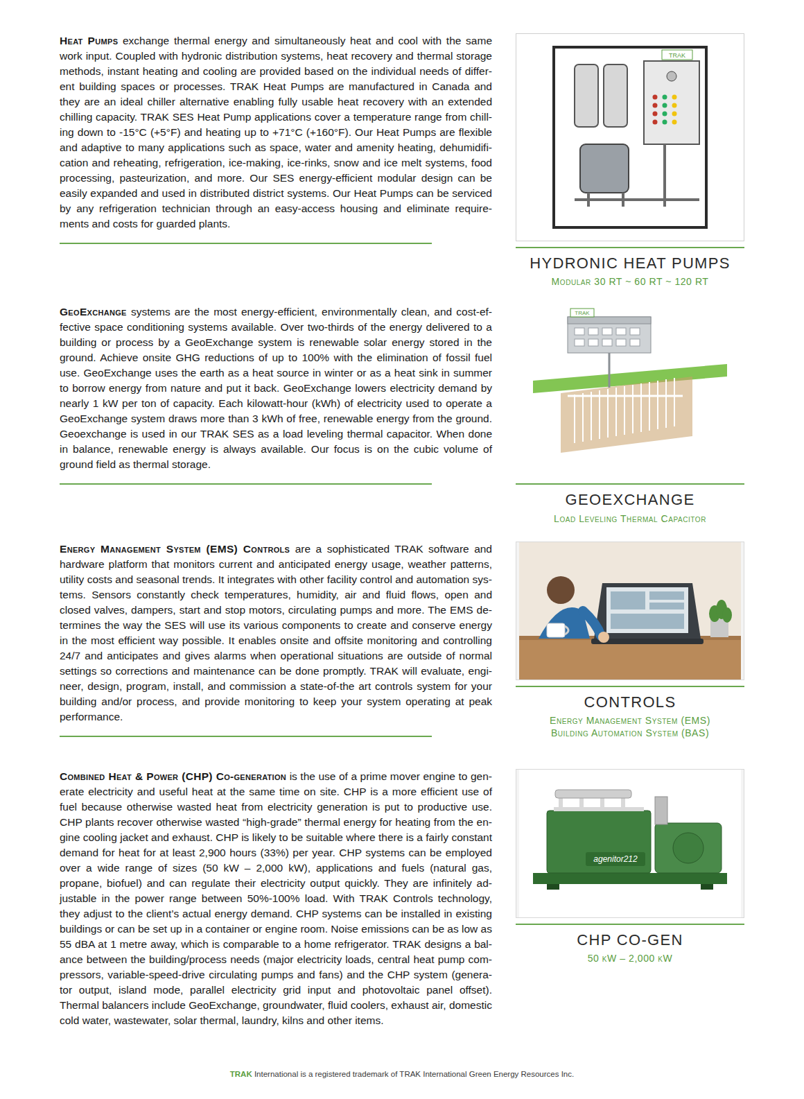Heat Pumps exchange thermal energy and simultaneously heat and cool with the same work input. Coupled with hydronic distribution systems, heat recovery and thermal storage methods, instant heating and cooling are provided based on the individual needs of different building spaces or processes. TRAK Heat Pumps are manufactured in Canada and they are an ideal chiller alternative enabling fully usable heat recovery with an extended chilling capacity. TRAK SES Heat Pump applications cover a temperature range from chilling down to -15°C (+5°F) and heating up to +71°C (+160°F). Our Heat Pumps are flexible and adaptive to many applications such as space, water and amenity heating, dehumidification and reheating, refrigeration, ice-making, ice-rinks, snow and ice melt systems, food processing, pasteurization, and more. Our SES energy-efficient modular design can be easily expanded and used in distributed district systems. Our Heat Pumps can be serviced by any refrigeration technician through an easy-access housing and eliminate requirements and costs for guarded plants.
TRAK
HYDRONIC HEAT PUMPS
Modular 30 RT ~ 60 RT ~ 120 RT
GeoExchange systems are the most energy-efficient, environmentally clean, and cost-effective space conditioning systems available. Over two-thirds of the energy delivered to a building or process by a GeoExchange system is renewable solar energy stored in the ground. Achieve onsite GHG reductions of up to 100% with the elimination of fossil fuel use. GeoExchange uses the earth as a heat source in winter or as a heat sink in summer to borrow energy from nature and put it back. GeoExchange lowers electricity demand by nearly 1 kW per ton of capacity. Each kilowatt-hour (kWh) of electricity used to operate a GeoExchange system draws more than 3 kWh of free, renewable energy from the ground. Geoexchange is used in our TRAK SES as a load leveling thermal capacitor. When done in balance, renewable energy is always available. Our focus is on the cubic volume of ground field as thermal storage.
TRAK
GEOEXCHANGE
Load Leveling Thermal Capacitor
Energy Management System (EMS) Controls are a sophisticated TRAK software and hardware platform that monitors current and anticipated energy usage, weather patterns, utility costs and seasonal trends. It integrates with other facility control and automation systems. Sensors constantly check temperatures, humidity, air and fluid flows, open and closed valves, dampers, start and stop motors, circulating pumps and more. The EMS determines the way the SES will use its various components to create and conserve energy in the most efficient way possible. It enables onsite and offsite monitoring and controlling 24/7 and anticipates and gives alarms when operational situations are outside of normal settings so corrections and maintenance can be done promptly. TRAK will evaluate, engineer, design, program, install, and commission a state-of-the art controls system for your building and/or process, and provide monitoring to keep your system operating at peak performance.
CONTROLS
Energy Management System (EMS)
Building Automation System (BAS)
Combined Heat & Power (CHP) Co-generation is the use of a prime mover engine to generate electricity and useful heat at the same time on site. CHP is a more efficient use of fuel because otherwise wasted heat from electricity generation is put to productive use. CHP plants recover otherwise wasted “high-grade” thermal energy for heating from the engine cooling jacket and exhaust. CHP is likely to be suitable where there is a fairly constant demand for heat for at least 2,900 hours (33%) per year. CHP systems can be employed over a wide range of sizes (50 kW – 2,000 kW), applications and fuels (natural gas, propane, biofuel) and can regulate their electricity output quickly. They are infinitely adjustable in the power range between 50%-100% load. With TRAK Controls technology, they adjust to the client’s actual energy demand. CHP systems can be installed in existing buildings or can be set up in a container or engine room. Noise emissions can be as low as 55 dBA at 1 metre away, which is comparable to a home refrigerator. TRAK designs a balance between the building/process needs (major electricity loads, central heat pump compressors, variable-speed-drive circulating pumps and fans) and the CHP system (generator output, island mode, parallel electricity grid input and photovoltaic panel offset). Thermal balancers include GeoExchange, groundwater, fluid coolers, exhaust air, domestic cold water, wastewater, solar thermal, laundry, kilns and other items.
agenitor212
CHP CO-GEN
50 kW – 2,000 kW
TRAK International is a registered trademark of TRAK International Green Energy Resources Inc.